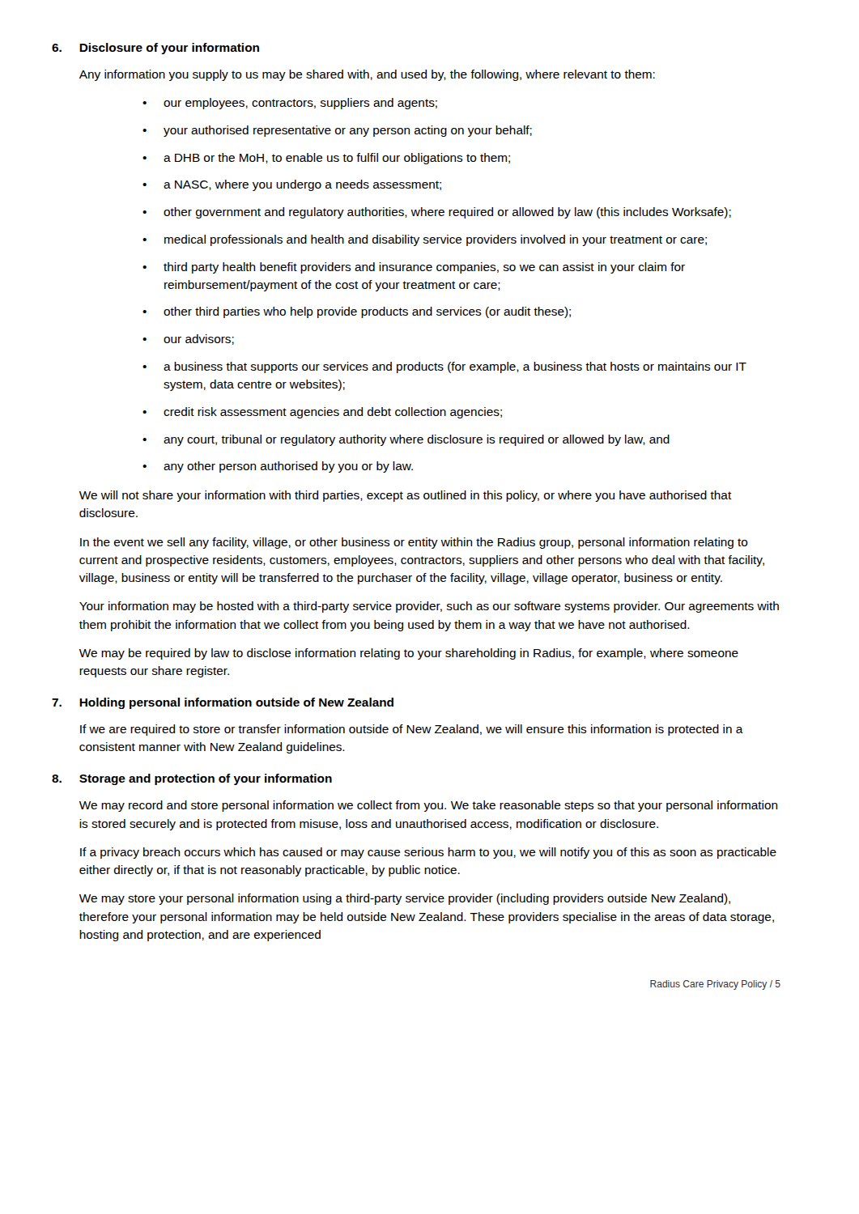6. Disclosure of your information
Any information you supply to us may be shared with, and used by, the following, where relevant to them:
our employees, contractors, suppliers and agents;
your authorised representative or any person acting on your behalf;
a DHB or the MoH, to enable us to fulfil our obligations to them;
a NASC, where you undergo a needs assessment;
other government and regulatory authorities, where required or allowed by law (this includes Worksafe);
medical professionals and health and disability service providers involved in your treatment or care;
third party health benefit providers and insurance companies, so we can assist in your claim for reimbursement/payment of the cost of your treatment or care;
other third parties who help provide products and services (or audit these);
our advisors;
a business that supports our services and products (for example, a business that hosts or maintains our IT system, data centre or websites);
credit risk assessment agencies and debt collection agencies;
any court, tribunal or regulatory authority where disclosure is required or allowed by law, and
any other person authorised by you or by law.
We will not share your information with third parties, except as outlined in this policy, or where you have authorised that disclosure.
In the event we sell any facility, village, or other business or entity within the Radius group, personal information relating to current and prospective residents, customers, employees, contractors, suppliers and other persons who deal with that facility, village, business or entity will be transferred to the purchaser of the facility, village, village operator, business or entity.
Your information may be hosted with a third-party service provider, such as our software systems provider. Our agreements with them prohibit the information that we collect from you being used by them in a way that we have not authorised.
We may be required by law to disclose information relating to your shareholding in Radius, for example, where someone requests our share register.
7. Holding personal information outside of New Zealand
If we are required to store or transfer information outside of New Zealand, we will ensure this information is protected in a consistent manner with New Zealand guidelines.
8. Storage and protection of your information
We may record and store personal information we collect from you. We take reasonable steps so that your personal information is stored securely and is protected from misuse, loss and unauthorised access, modification or disclosure.
If a privacy breach occurs which has caused or may cause serious harm to you, we will notify you of this as soon as practicable either directly or, if that is not reasonably practicable, by public notice.
We may store your personal information using a third-party service provider (including providers outside New Zealand), therefore your personal information may be held outside New Zealand. These providers specialise in the areas of data storage, hosting and protection, and are experienced
Radius Care Privacy Policy / 5